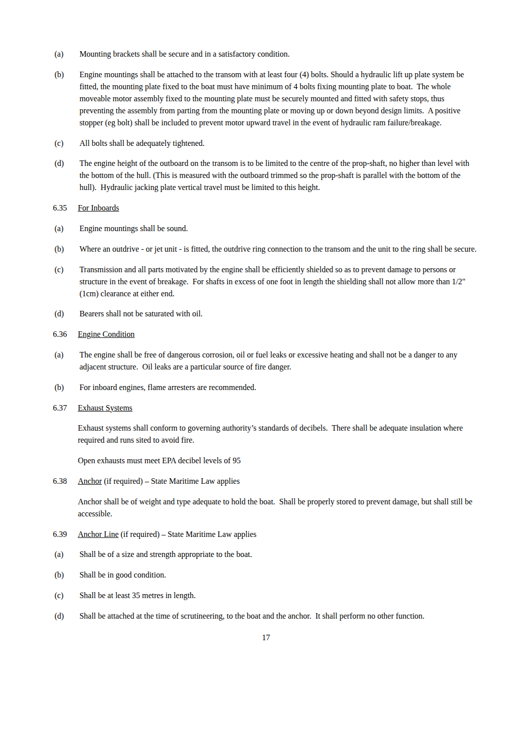(a)
Mounting brackets shall be secure and in a satisfactory condition.
(b)
Engine mountings shall be attached to the transom with at least four (4) bolts. Should a hydraulic lift up plate system be fitted, the mounting plate fixed to the boat must have minimum of 4 bolts fixing mounting plate to boat. The whole moveable motor assembly fixed to the mounting plate must be securely mounted and fitted with safety stops, thus preventing the assembly from parting from the mounting plate or moving up or down beyond design limits. A positive stopper (eg bolt) shall be included to prevent motor upward travel in the event of hydraulic ram failure/breakage.
(c)
All bolts shall be adequately tightened.
(d)
The engine height of the outboard on the transom is to be limited to the centre of the prop-shaft, no higher than level with the bottom of the hull. (This is measured with the outboard trimmed so the prop-shaft is parallel with the bottom of the hull). Hydraulic jacking plate vertical travel must be limited to this height.
6.35
For Inboards
(a)
Engine mountings shall be sound.
(b)
Where an outdrive - or jet unit - is fitted, the outdrive ring connection to the transom and the unit to the ring shall be secure.
(c)
Transmission and all parts motivated by the engine shall be efficiently shielded so as to prevent damage to persons or structure in the event of breakage. For shafts in excess of one foot in length the shielding shall not allow more than 1/2" (1cm) clearance at either end.
(d)
Bearers shall not be saturated with oil.
6.36
Engine Condition
(a)
The engine shall be free of dangerous corrosion, oil or fuel leaks or excessive heating and shall not be a danger to any adjacent structure. Oil leaks are a particular source of fire danger.
(b)
For inboard engines, flame arresters are recommended.
6.37
Exhaust Systems
Exhaust systems shall conform to governing authority’s standards of decibels. There shall be adequate insulation where required and runs sited to avoid fire.
Open exhausts must meet EPA decibel levels of 95
6.38
Anchor (if required) – State Maritime Law applies
Anchor shall be of weight and type adequate to hold the boat. Shall be properly stored to prevent damage, but shall still be accessible.
6.39
Anchor Line (if required) – State Maritime Law applies
(a)
Shall be of a size and strength appropriate to the boat.
(b)
Shall be in good condition.
(c)
Shall be at least 35 metres in length.
(d)
Shall be attached at the time of scrutineering, to the boat and the anchor. It shall perform no other function.
17